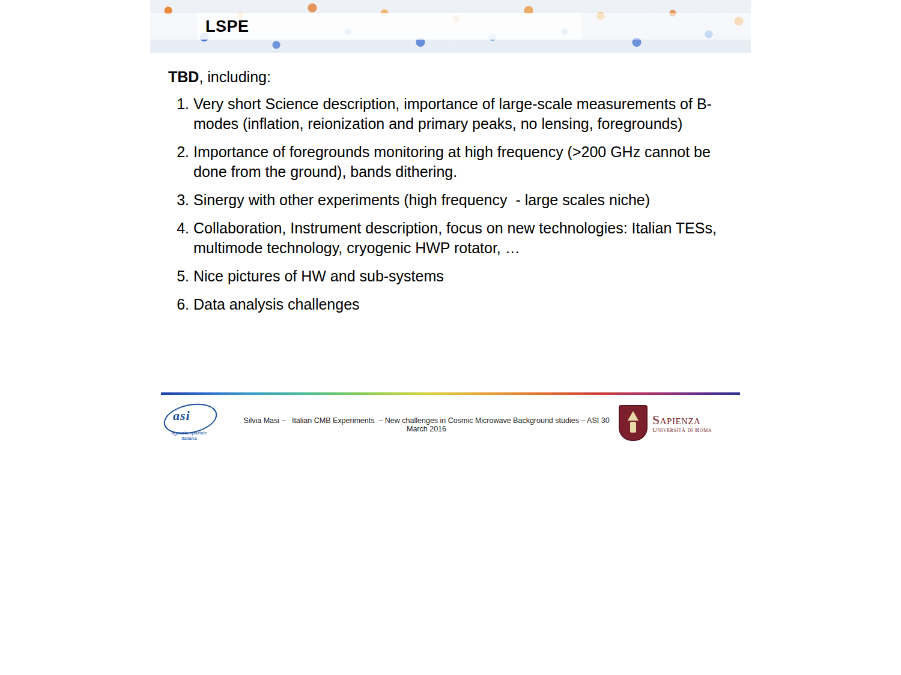LSPE
TBD, including:
Very short Science description, importance of large-scale measurements of B-modes (inflation, reionization and primary peaks, no lensing, foregrounds)
Importance of foregrounds monitoring at high frequency (>200 GHz cannot be done from the ground), bands dithering.
Sinergy with other experiments (high frequency - large scales niche)
Collaboration, Instrument description, focus on new technologies: Italian TESs, multimode technology, cryogenic HWP rotator, …
Nice pictures of HW and sub-systems
Data analysis challenges
asi
agenzia spaziale
italiana
Silvia Masi – Italian CMB Experiments – New challenges in Cosmic Microwave Background studies – ASI 30 March 2016
Sapienza
Università di Roma